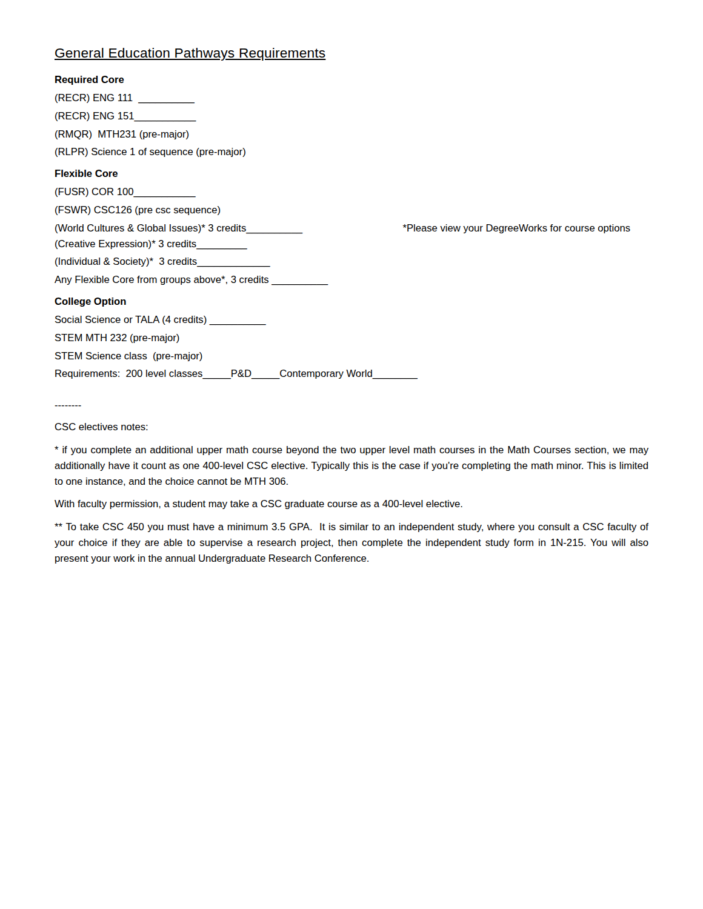General Education Pathways Requirements
Required Core
(RECR) ENG 111 __________
(RECR) ENG 151___________
(RMQR) MTH231 (pre-major)
(RLPR) Science 1 of sequence (pre-major)
Flexible Core
(FUSR) COR 100___________
(FSWR) CSC126 (pre csc sequence)
(World Cultures & Global Issues)* 3 credits__________ *Please view your DegreeWorks for course options
(Creative Expression)* 3 credits_________
(Individual & Society)* 3 credits_____________
Any Flexible Core from groups above*, 3 credits __________
College Option
Social Science or TALA (4 credits) __________
STEM MTH 232 (pre-major)
STEM Science class (pre-major)
Requirements: 200 level classes_____P&D_____Contemporary World________
--------
CSC electives notes:
* if you complete an additional upper math course beyond the two upper level math courses in the Math Courses section, we may additionally have it count as one 400-level CSC elective. Typically this is the case if you're completing the math minor. This is limited to one instance, and the choice cannot be MTH 306.
With faculty permission, a student may take a CSC graduate course as a 400-level elective.
** To take CSC 450 you must have a minimum 3.5 GPA. It is similar to an independent study, where you consult a CSC faculty of your choice if they are able to supervise a research project, then complete the independent study form in 1N-215. You will also present your work in the annual Undergraduate Research Conference.